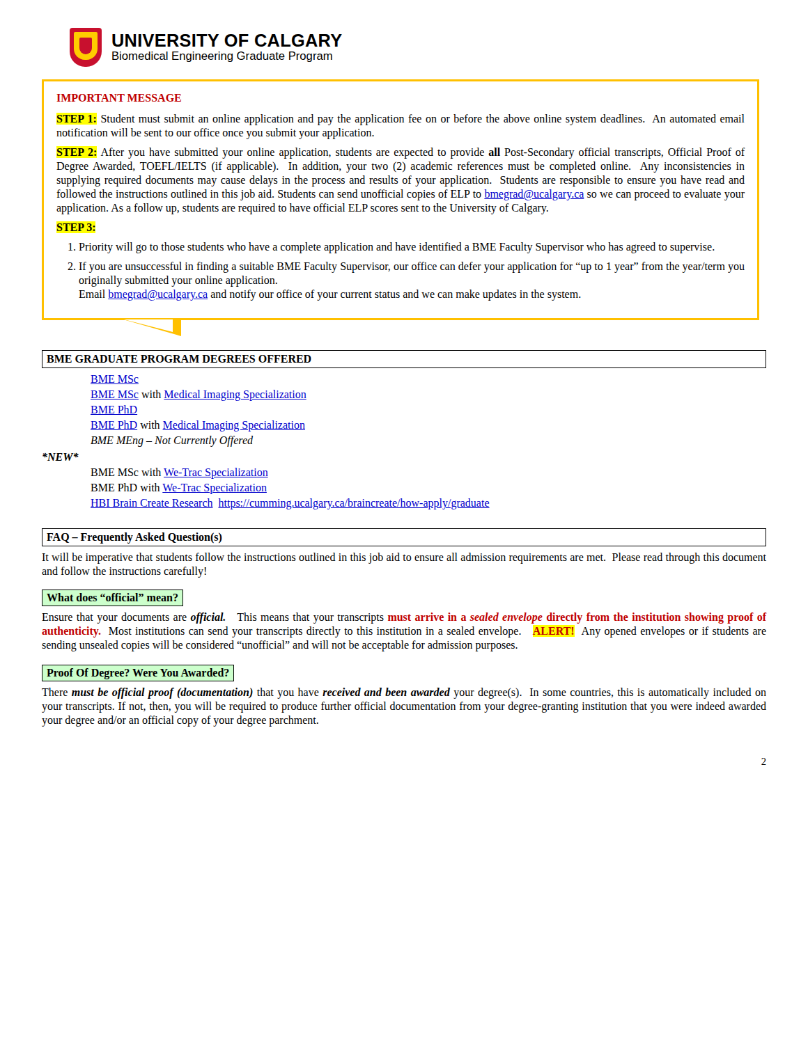UNIVERSITY OF CALGARY
Biomedical Engineering Graduate Program
IMPORTANT MESSAGE
STEP 1: Student must submit an online application and pay the application fee on or before the above online system deadlines. An automated email notification will be sent to our office once you submit your application.
STEP 2: After you have submitted your online application, students are expected to provide all Post-Secondary official transcripts, Official Proof of Degree Awarded, TOEFL/IELTS (if applicable). In addition, your two (2) academic references must be completed online. Any inconsistencies in supplying required documents may cause delays in the process and results of your application. Students are responsible to ensure you have read and followed the instructions outlined in this job aid. Students can send unofficial copies of ELP to bmegrad@ucalgary.ca so we can proceed to evaluate your application. As a follow up, students are required to have official ELP scores sent to the University of Calgary.
STEP 3:
Priority will go to those students who have a complete application and have identified a BME Faculty Supervisor who has agreed to supervise.
If you are unsuccessful in finding a suitable BME Faculty Supervisor, our office can defer your application for “up to 1 year” from the year/term you originally submitted your online application.
Email bmegrad@ucalgary.ca and notify our office of your current status and we can make updates in the system.
BME GRADUATE PROGRAM DEGREES OFFERED
BME MSc
BME MSc with Medical Imaging Specialization
BME PhD
BME PhD with Medical Imaging Specialization
BME MEng – Not Currently Offered
*NEW*
BME MSc with We-Trac Specialization
BME PhD with We-Trac Specialization
HBI Brain Create Research https://cumming.ucalgary.ca/braincreate/how-apply/graduate
FAQ – Frequently Asked Question(s)
It will be imperative that students follow the instructions outlined in this job aid to ensure all admission requirements are met. Please read through this document and follow the instructions carefully!
What does “official” mean?
Ensure that your documents are official. This means that your transcripts must arrive in a sealed envelope directly from the institution showing proof of authenticity. Most institutions can send your transcripts directly to this institution in a sealed envelope. ALERT! Any opened envelopes or if students are sending unsealed copies will be considered “unofficial” and will not be acceptable for admission purposes.
Proof Of Degree? Were You Awarded?
There must be official proof (documentation) that you have received and been awarded your degree(s). In some countries, this is automatically included on your transcripts. If not, then, you will be required to produce further official documentation from your degree-granting institution that you were indeed awarded your degree and/or an official copy of your degree parchment.
2